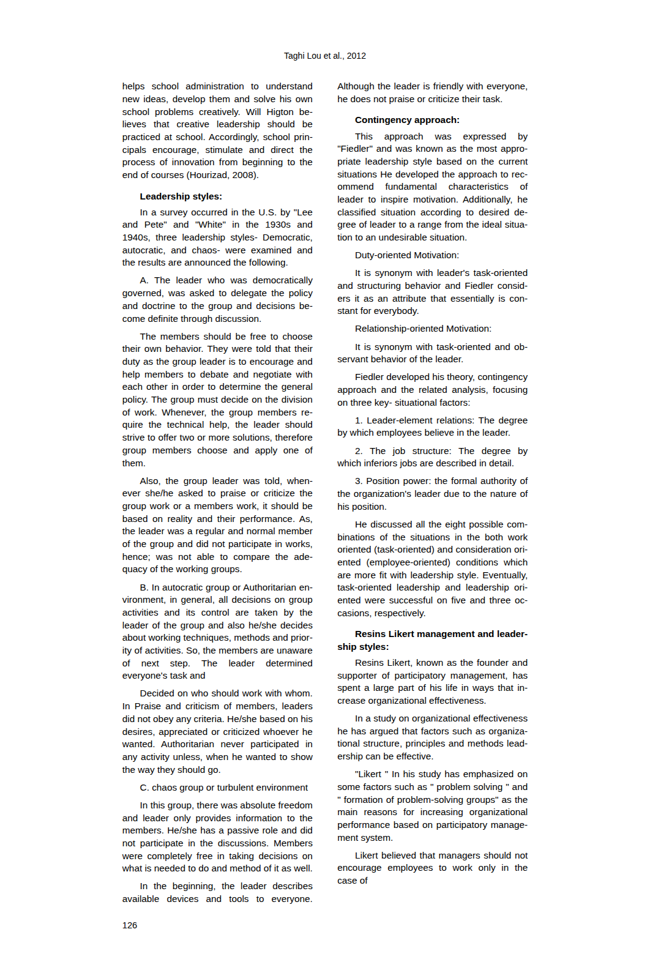Taghi Lou et al., 2012
helps school administration to understand new ideas, develop them and solve his own school problems creatively. Will Higton believes that creative leadership should be practiced at school. Accordingly, school principals encourage, stimulate and direct the process of innovation from beginning to the end of courses (Hourizad, 2008).
Leadership styles:
In a survey occurred in the U.S. by "Lee and Pete" and "White" in the 1930s and 1940s, three leadership styles- Democratic, autocratic, and chaos- were examined and the results are announced the following.
A. The leader who was democratically governed, was asked to delegate the policy and doctrine to the group and decisions become definite through discussion.
The members should be free to choose their own behavior. They were told that their duty as the group leader is to encourage and help members to debate and negotiate with each other in order to determine the general policy. The group must decide on the division of work. Whenever, the group members require the technical help, the leader should strive to offer two or more solutions, therefore group members choose and apply one of them.
Also, the group leader was told, whenever she/he asked to praise or criticize the group work or a members work, it should be based on reality and their performance. As, the leader was a regular and normal member of the group and did not participate in works, hence; was not able to compare the adequacy of the working groups.
B. In autocratic group or Authoritarian environment, in general, all decisions on group activities and its control are taken by the leader of the group and also he/she decides about working techniques, methods and priority of activities. So, the members are unaware of next step. The leader determined everyone's task and
Decided on who should work with whom. In Praise and criticism of members, leaders did not obey any criteria. He/she based on his desires, appreciated or criticized whoever he wanted. Authoritarian never participated in any activity unless, when he wanted to show the way they should go.
C. chaos group or turbulent environment
In this group, there was absolute freedom and leader only provides information to the members. He/she has a passive role and did not participate in the discussions. Members were completely free in taking decisions on what is needed to do and method of it as well.
In the beginning, the leader describes available devices and tools to everyone. Although the leader is friendly with everyone, he does not praise or criticize their task.
Contingency approach:
This approach was expressed by "Fiedler" and was known as the most appropriate leadership style based on the current situations He developed the approach to recommend fundamental characteristics of leader to inspire motivation. Additionally, he classified situation according to desired degree of leader to a range from the ideal situation to an undesirable situation.
Duty-oriented Motivation:
It is synonym with leader's task-oriented and structuring behavior and Fiedler considers it as an attribute that essentially is constant for everybody.
Relationship-oriented Motivation:
It is synonym with task-oriented and observant behavior of the leader.
Fiedler developed his theory, contingency approach and the related analysis, focusing on three key- situational factors:
1. Leader-element relations: The degree by which employees believe in the leader.
2. The job structure: The degree by which inferiors jobs are described in detail.
3. Position power: the formal authority of the organization's leader due to the nature of his position.
He discussed all the eight possible combinations of the situations in the both work oriented (task-oriented) and consideration oriented (employee-oriented) conditions which are more fit with leadership style. Eventually, task-oriented leadership and leadership oriented were successful on five and three occasions, respectively.
Resins Likert management and leadership styles:
Resins Likert, known as the founder and supporter of participatory management, has spent a large part of his life in ways that increase organizational effectiveness.
In a study on organizational effectiveness he has argued that factors such as organizational structure, principles and methods leadership can be effective.
"Likert " In his study has emphasized on some factors such as " problem solving " and " formation of problem-solving groups" as the main reasons for increasing organizational performance based on participatory management system.
Likert believed that managers should not encourage employees to work only in the case of
126